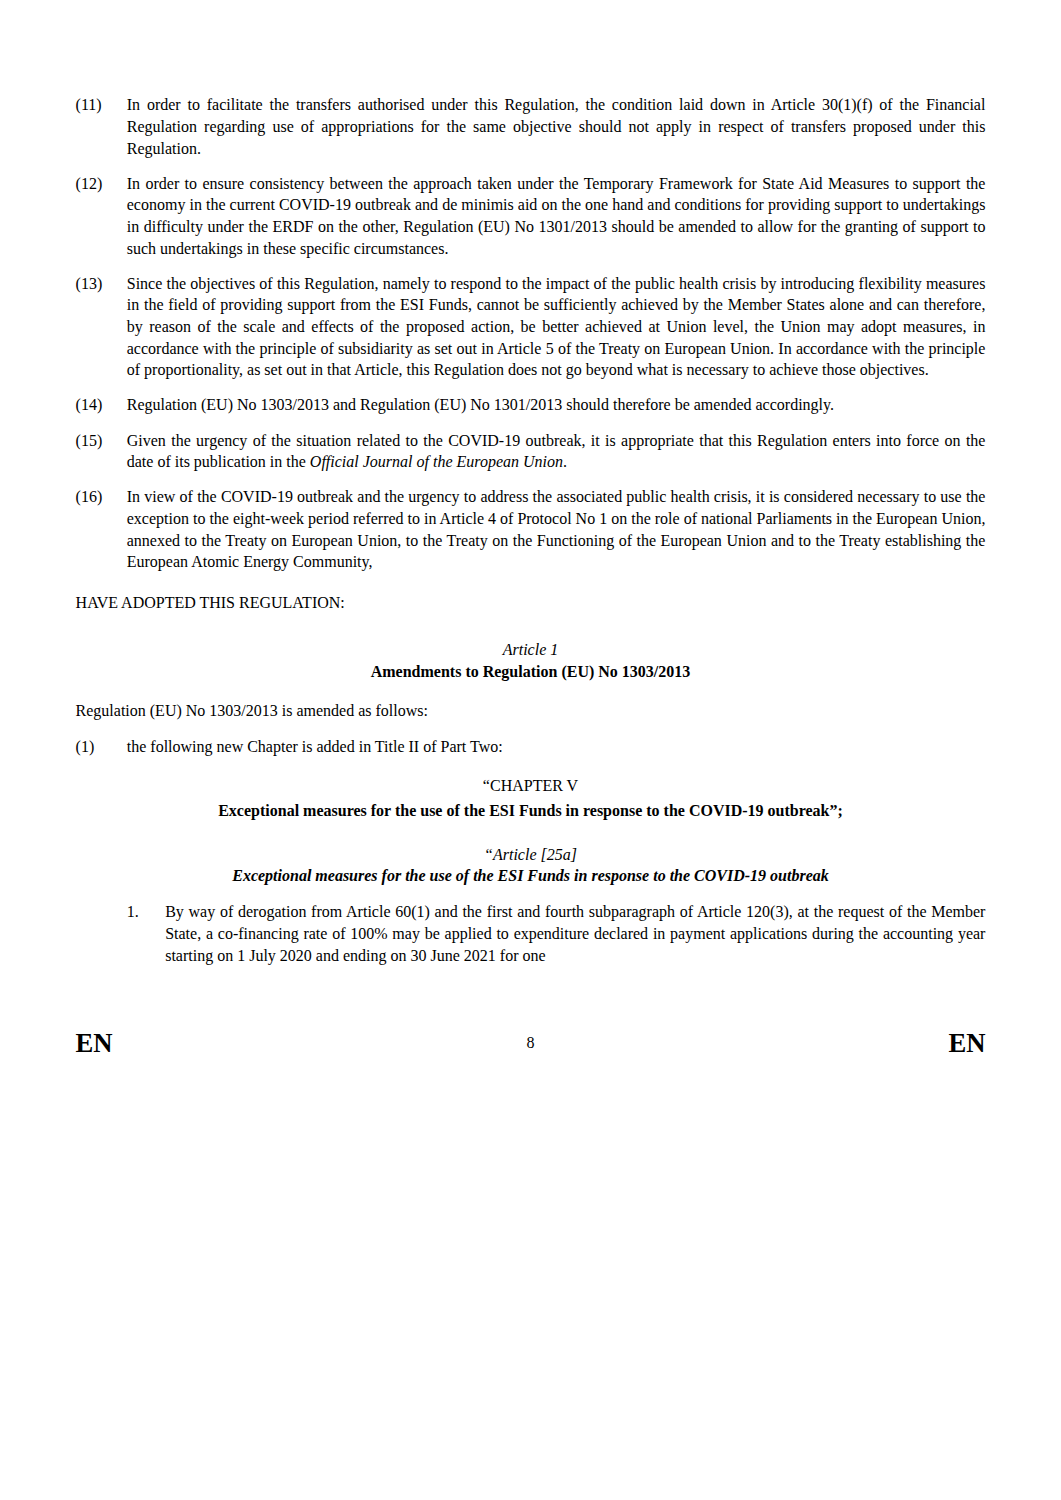(11)
In order to facilitate the transfers authorised under this Regulation, the condition laid down in Article 30(1)(f) of the Financial Regulation regarding use of appropriations for the same objective should not apply in respect of transfers proposed under this Regulation.
(12)
In order to ensure consistency between the approach taken under the Temporary Framework for State Aid Measures to support the economy in the current COVID-19 outbreak and de minimis aid on the one hand and conditions for providing support to undertakings in difficulty under the ERDF on the other, Regulation (EU) No 1301/2013 should be amended to allow for the granting of support to such undertakings in these specific circumstances.
(13)
Since the objectives of this Regulation, namely to respond to the impact of the public health crisis by introducing flexibility measures in the field of providing support from the ESI Funds, cannot be sufficiently achieved by the Member States alone and can therefore, by reason of the scale and effects of the proposed action, be better achieved at Union level, the Union may adopt measures, in accordance with the principle of subsidiarity as set out in Article 5 of the Treaty on European Union. In accordance with the principle of proportionality, as set out in that Article, this Regulation does not go beyond what is necessary to achieve those objectives.
(14)
Regulation (EU) No 1303/2013 and Regulation (EU) No 1301/2013 should therefore be amended accordingly.
(15)
Given the urgency of the situation related to the COVID-19 outbreak, it is appropriate that this Regulation enters into force on the date of its publication in the Official Journal of the European Union.
(16)
In view of the COVID-19 outbreak and the urgency to address the associated public health crisis, it is considered necessary to use the exception to the eight-week period referred to in Article 4 of Protocol No 1 on the role of national Parliaments in the European Union, annexed to the Treaty on European Union, to the Treaty on the Functioning of the European Union and to the Treaty establishing the European Atomic Energy Community,
HAVE ADOPTED THIS REGULATION:
Article 1
Amendments to Regulation (EU) No 1303/2013
Regulation (EU) No 1303/2013 is amended as follows:
(1)
the following new Chapter is added in Title II of Part Two:
“CHAPTER V
Exceptional measures for the use of the ESI Funds in response to the COVID-19 outbreak”;
“Article [25a]
Exceptional measures for the use of the ESI Funds in response to the COVID-19 outbreak
1.
By way of derogation from Article 60(1) and the first and fourth subparagraph of Article 120(3), at the request of the Member State, a co-financing rate of 100% may be applied to expenditure declared in payment applications during the accounting year starting on 1 July 2020 and ending on 30 June 2021 for one
EN
8
EN